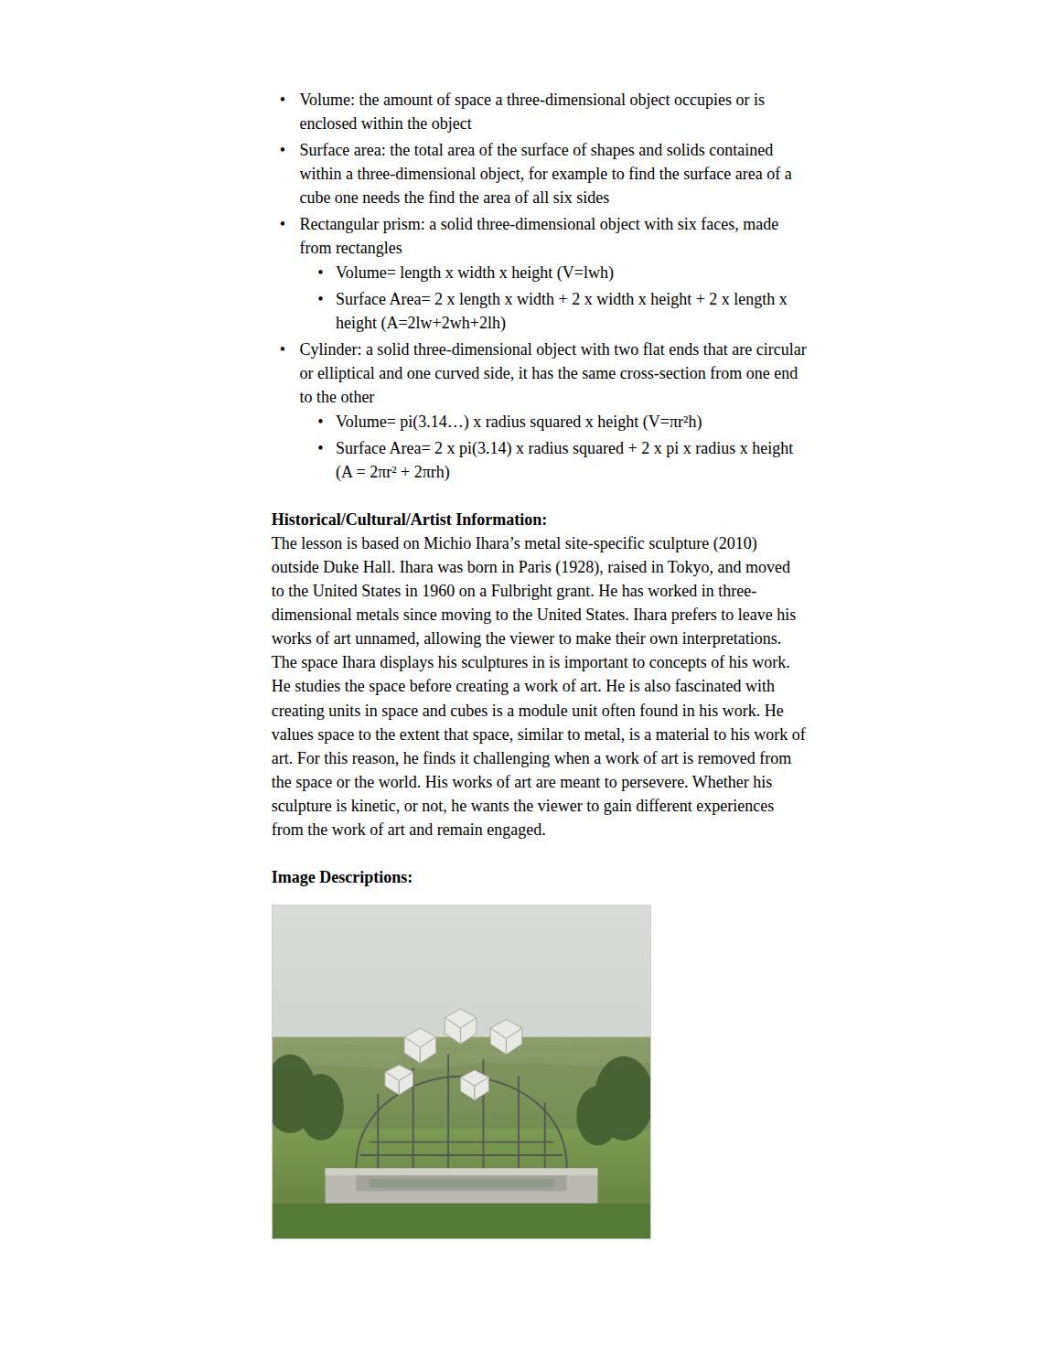Volume: the amount of space a three-dimensional object occupies or is enclosed within the object
Surface area: the total area of the surface of shapes and solids contained within a three-dimensional object, for example to find the surface area of a cube one needs the find the area of all six sides
Rectangular prism: a solid three-dimensional object with six faces, made from rectangles
Volume= length x width x height (V=lwh)
Surface Area= 2 x length x width + 2 x width x height + 2 x length x height (A=2lw+2wh+2lh)
Cylinder: a solid three-dimensional object with two flat ends that are circular or elliptical and one curved side, it has the same cross-section from one end to the other
Volume= pi(3.14…) x radius squared x height (V=πr²h)
Surface Area= 2 x pi(3.14) x radius squared + 2 x pi x radius x height (A = 2πr² + 2πrh)
Historical/Cultural/Artist Information:
The lesson is based on Michio Ihara’s metal site-specific sculpture (2010) outside Duke Hall. Ihara was born in Paris (1928), raised in Tokyo, and moved to the United States in 1960 on a Fulbright grant. He has worked in three-dimensional metals since moving to the United States. Ihara prefers to leave his works of art unnamed, allowing the viewer to make their own interpretations. The space Ihara displays his sculptures in is important to concepts of his work. He studies the space before creating a work of art. He is also fascinated with creating units in space and cubes is a module unit often found in his work. He values space to the extent that space, similar to metal, is a material to his work of art. For this reason, he finds it challenging when a work of art is removed from the space or the world. His works of art are meant to persevere. Whether his sculpture is kinetic, or not, he wants the viewer to gain different experiences from the work of art and remain engaged.
Image Descriptions:
Michio Ihara, untitled metal site-specific sculpture, 2010, outside Duke Hall.